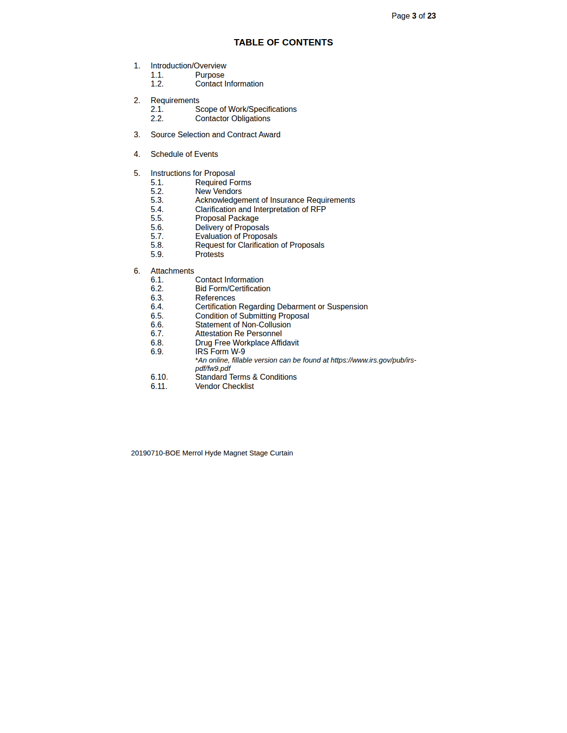Page 3 of 23
TABLE OF CONTENTS
Introduction/Overview
1.1. Purpose
1.2. Contact Information
Requirements
2.1. Scope of Work/Specifications
2.2. Contactor Obligations
Source Selection and Contract Award
Schedule of Events
Instructions for Proposal
5.1. Required Forms
5.2. New Vendors
5.3. Acknowledgement of Insurance Requirements
5.4. Clarification and Interpretation of RFP
5.5. Proposal Package
5.6. Delivery of Proposals
5.7. Evaluation of Proposals
5.8. Request for Clarification of Proposals
5.9. Protests
Attachments
6.1. Contact Information
6.2. Bid Form/Certification
6.3. References
6.4. Certification Regarding Debarment or Suspension
6.5. Condition of Submitting Proposal
6.6. Statement of Non-Collusion
6.7. Attestation Re Personnel
6.8. Drug Free Workplace Affidavit
6.9. IRS Form W-9
*An online, fillable version can be found at https://www.irs.gov/pub/irs-pdf/fw9.pdf
6.10. Standard Terms & Conditions
6.11. Vendor Checklist
20190710-BOE Merrol Hyde Magnet Stage Curtain